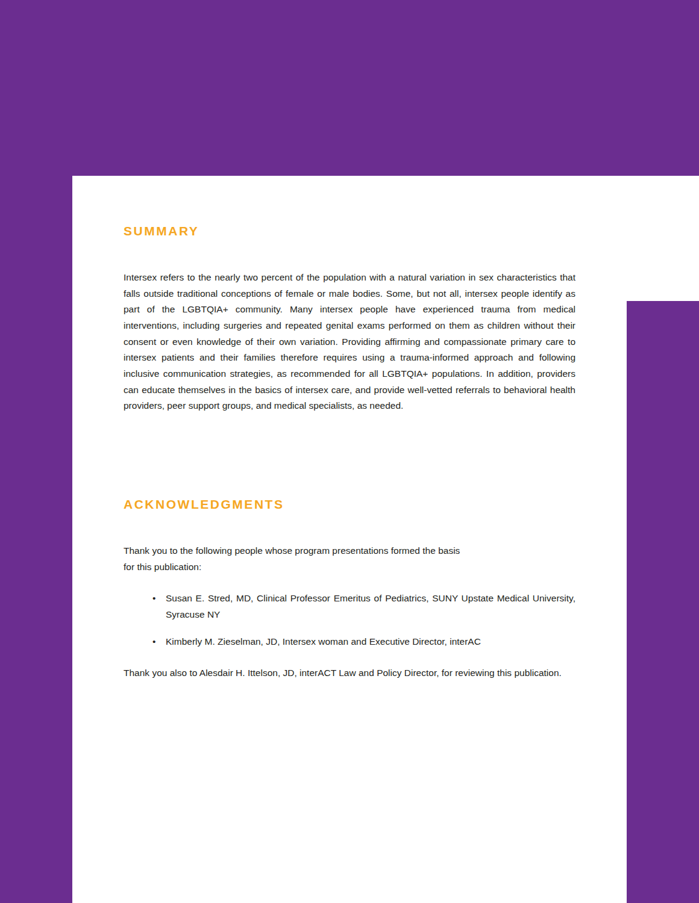Summary
Intersex refers to the nearly two percent of the population with a natural variation in sex characteristics that falls outside traditional conceptions of female or male bodies. Some, but not all, intersex people identify as part of the LGBTQIA+ community. Many intersex people have experienced trauma from medical interventions, including surgeries and repeated genital exams performed on them as children without their consent or even knowledge of their own variation. Providing affirming and compassionate primary care to intersex patients and their families therefore requires using a trauma-informed approach and following inclusive communication strategies, as recommended for all LGBTQIA+ populations. In addition, providers can educate themselves in the basics of intersex care, and provide well-vetted referrals to behavioral health providers, peer support groups, and medical specialists, as needed.
Acknowledgments
Thank you to the following people whose program presentations formed the basis
for this publication:
Susan E. Stred, MD, Clinical Professor Emeritus of Pediatrics, SUNY Upstate Medical University, Syracuse NY
Kimberly M. Zieselman, JD, Intersex woman and Executive Director, interAC
Thank you also to Alesdair H. Ittelson, JD, interACT Law and Policy Director, for reviewing this publication.